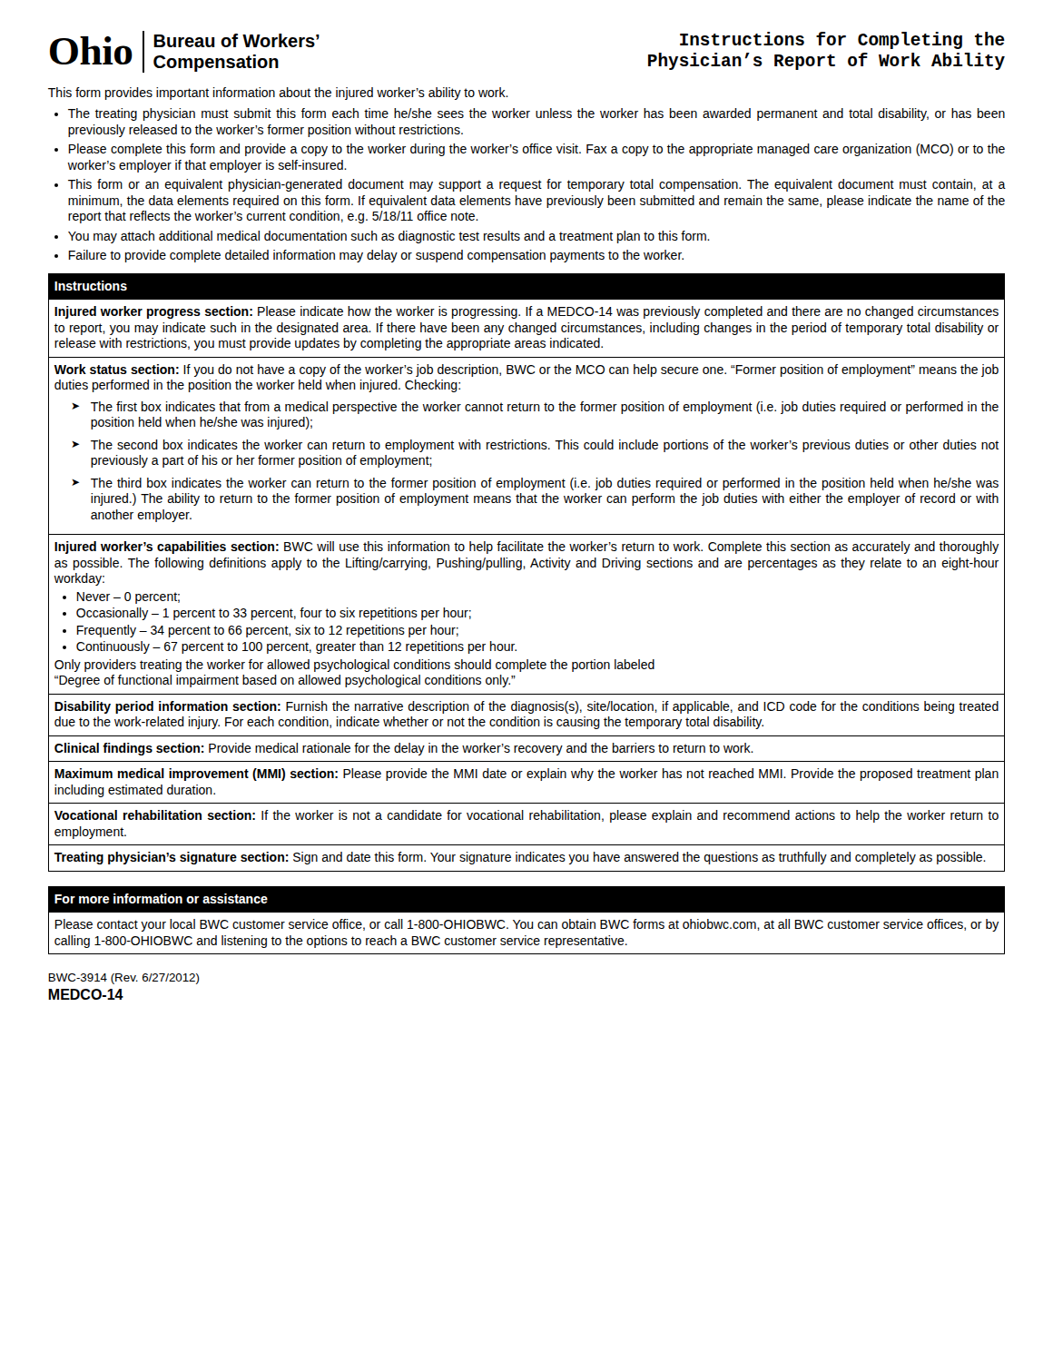Ohio Bureau of Workers’
Compensation
Instructions for Completing the
Physician’s Report of Work Ability
This form provides important information about the injured worker’s ability to work.
The treating physician must submit this form each time he/she sees the worker unless the worker has been awarded permanent and total disability, or has been previously released to the worker’s former position without restrictions.
Please complete this form and provide a copy to the worker during the worker’s office visit. Fax a copy to the appropriate managed care organization (MCO) or to the worker’s employer if that employer is self-insured.
This form or an equivalent physician-generated document may support a request for temporary total compensation. The equivalent document must contain, at a minimum, the data elements required on this form. If equivalent data elements have previously been submitted and remain the same, please indicate the name of the report that reflects the worker’s current condition, e.g. 5/18/11 office note.
You may attach additional medical documentation such as diagnostic test results and a treatment plan to this form.
Failure to provide complete detailed information may delay or suspend compensation payments to the worker.
| Instructions |
| Injured worker progress section: Please indicate how the worker is progressing. If a MEDCO-14 was previously completed and there are no changed circumstances to report, you may indicate such in the designated area. If there have been any changed circumstances, including changes in the period of temporary total disability or release with restrictions, you must provide updates by completing the appropriate areas indicated. |
| Work status section: If you do not have a copy of the worker’s job description, BWC or the MCO can help secure one. “Former position of employment” means the job duties performed in the position the worker held when injured. Checking: The first box indicates that from a medical perspective the worker cannot return to the former position of employment (i.e. job duties required or performed in the position held when he/she was injured); The second box indicates the worker can return to employment with restrictions. This could include portions of the worker’s previous duties or other duties not previously a part of his or her former position of employment; The third box indicates the worker can return to the former position of employment (i.e. job duties required or performed in the position held when he/she was injured.) The ability to return to the former position of employment means that the worker can perform the job duties with either the employer of record or with another employer. |
| Injured worker’s capabilities section: BWC will use this information to help facilitate the worker’s return to work. Complete this section as accurately and thoroughly as possible. The following definitions apply to the Lifting/carrying, Pushing/pulling, Activity and Driving sections and are percentages as they relate to an eight-hour workday: Never – 0 percent; Occasionally – 1 percent to 33 percent, four to six repetitions per hour; Frequently – 34 percent to 66 percent, six to 12 repetitions per hour; Continuously – 67 percent to 100 percent, greater than 12 repetitions per hour. Only providers treating the worker for allowed psychological conditions should complete the portion labeled “Degree of functional impairment based on allowed psychological conditions only.” |
| Disability period information section: Furnish the narrative description of the diagnosis(s), site/location, if applicable, and ICD code for the conditions being treated due to the work-related injury. For each condition, indicate whether or not the condition is causing the temporary total disability. |
| Clinical findings section: Provide medical rationale for the delay in the worker’s recovery and the barriers to return to work. |
| Maximum medical improvement (MMI) section: Please provide the MMI date or explain why the worker has not reached MMI. Provide the proposed treatment plan including estimated duration. |
| Vocational rehabilitation section: If the worker is not a candidate for vocational rehabilitation, please explain and recommend actions to help the worker return to employment. |
| Treating physician’s signature section: Sign and date this form. Your signature indicates you have answered the questions as truthfully and completely as possible. |
| For more information or assistance |
| Please contact your local BWC customer service office, or call 1-800-OHIOBWC. You can obtain BWC forms at ohiobwc.com, at all BWC customer service offices, or by calling 1-800-OHIOBWC and listening to the options to reach a BWC customer service representative. |
BWC-3914 (Rev. 6/27/2012)
MEDCO-14